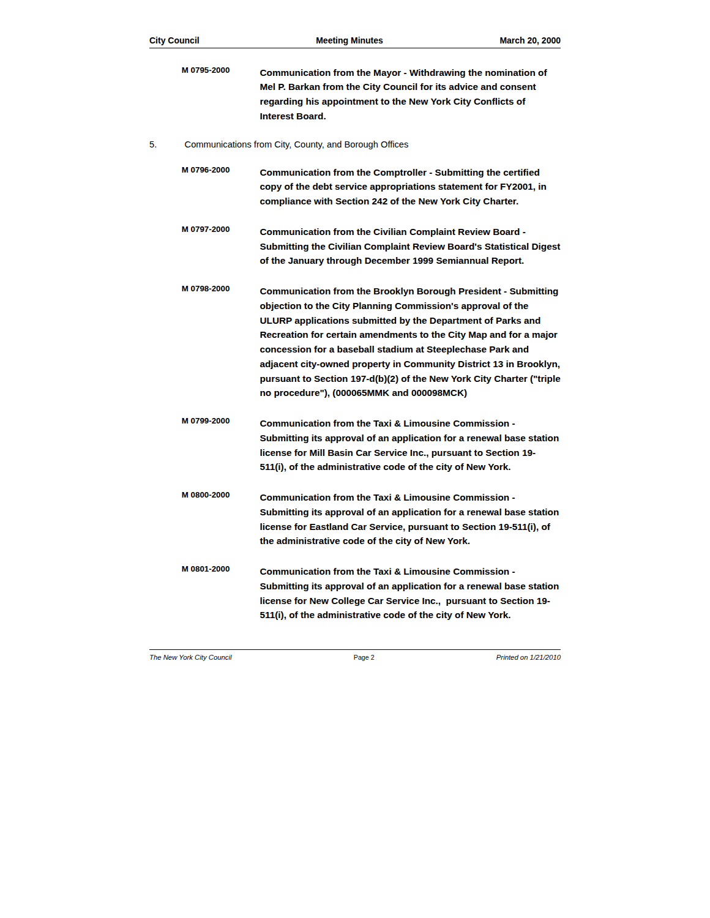City Council
Meeting Minutes
March 20, 2000
M 0795-2000
Communication from the Mayor - Withdrawing the nomination of Mel P. Barkan from the City Council for its advice and consent regarding his appointment to the New York City Conflicts of Interest Board.
5.
Communications from City, County, and Borough Offices
M 0796-2000
Communication from the Comptroller - Submitting the certified copy of the debt service appropriations statement for FY2001, in compliance with Section 242 of the New York City Charter.
M 0797-2000
Communication from the Civilian Complaint Review Board - Submitting the Civilian Complaint Review Board's Statistical Digest of the January through December 1999 Semiannual Report.
M 0798-2000
Communication from the Brooklyn Borough President - Submitting objection to the City Planning Commission's approval of the ULURP applications submitted by the Department of Parks and Recreation for certain amendments to the City Map and for a major concession for a baseball stadium at Steeplechase Park and adjacent city-owned property in Community District 13 in Brooklyn, pursuant to Section 197-d(b)(2) of the New York City Charter ("triple no procedure"), (000065MMK and 000098MCK)
M 0799-2000
Communication from the Taxi & Limousine Commission - Submitting its approval of an application for a renewal base station license for Mill Basin Car Service Inc., pursuant to Section 19-511(i), of the administrative code of the city of New York.
M 0800-2000
Communication from the Taxi & Limousine Commission - Submitting its approval of an application for a renewal base station license for Eastland Car Service, pursuant to Section 19-511(i), of the administrative code of the city of New York.
M 0801-2000
Communication from the Taxi & Limousine Commission - Submitting its approval of an application for a renewal base station license for New College Car Service Inc., pursuant to Section 19-511(i), of the administrative code of the city of New York.
The New York City Council
Page 2
Printed on 1/21/2010